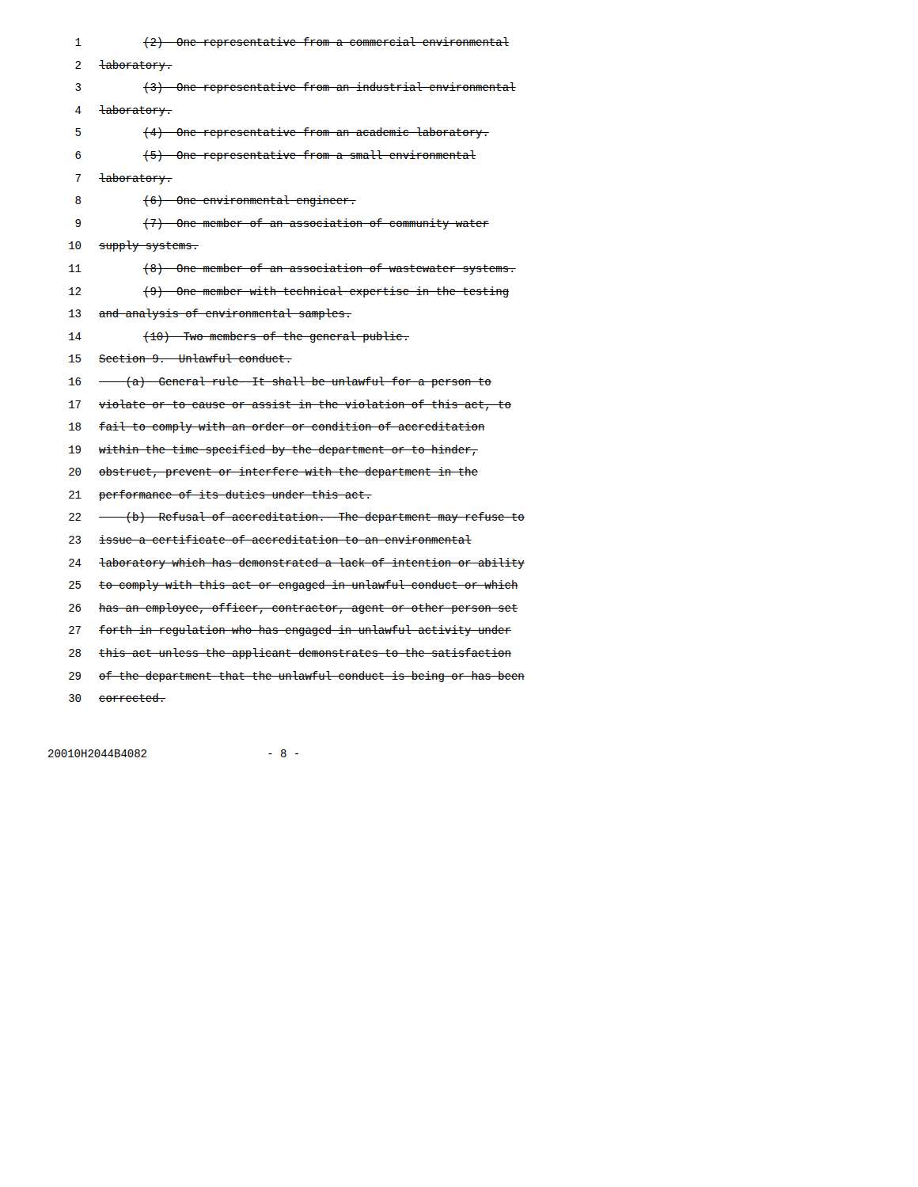| 1 | (2) One representative from a commercial environmental |
| 2 | laboratory. |
| 3 | (3) One representative from an industrial environmental |
| 4 | laboratory. |
| 5 | (4) One representative from an academic laboratory. |
| 6 | (5) One representative from a small environmental |
| 7 | laboratory. |
| 8 | (6) One environmental engineer. |
| 9 | (7) One member of an association of community water |
| 10 | supply systems. |
| 11 | (8) One member of an association of wastewater systems. |
| 12 | (9) One member with technical expertise in the testing |
| 13 | and analysis of environmental samples. |
| 14 | (10) Two members of the general public. |
| 15 | Section 9. Unlawful conduct. |
| 16 | (a) General rule--It shall be unlawful for a person to |
| 17 | violate or to cause or assist in the violation of this act, to |
| 18 | fail to comply with an order or condition of accreditation |
| 19 | within the time specified by the department or to hinder, |
| 20 | obstruct, prevent or interfere with the department in the |
| 21 | performance of its duties under this act. |
| 22 | (b) Refusal of accreditation.--The department may refuse to |
| 23 | issue a certificate of accreditation to an environmental |
| 24 | laboratory which has demonstrated a lack of intention or ability |
| 25 | to comply with this act or engaged in unlawful conduct or which |
| 26 | has an employee, officer, contractor, agent or other person set |
| 27 | forth in regulation who has engaged in unlawful activity under |
| 28 | this act unless the applicant demonstrates to the satisfaction |
| 29 | of the department that the unlawful conduct is being or has been |
| 30 | corrected. |
20010H2044B4082 - 8 -